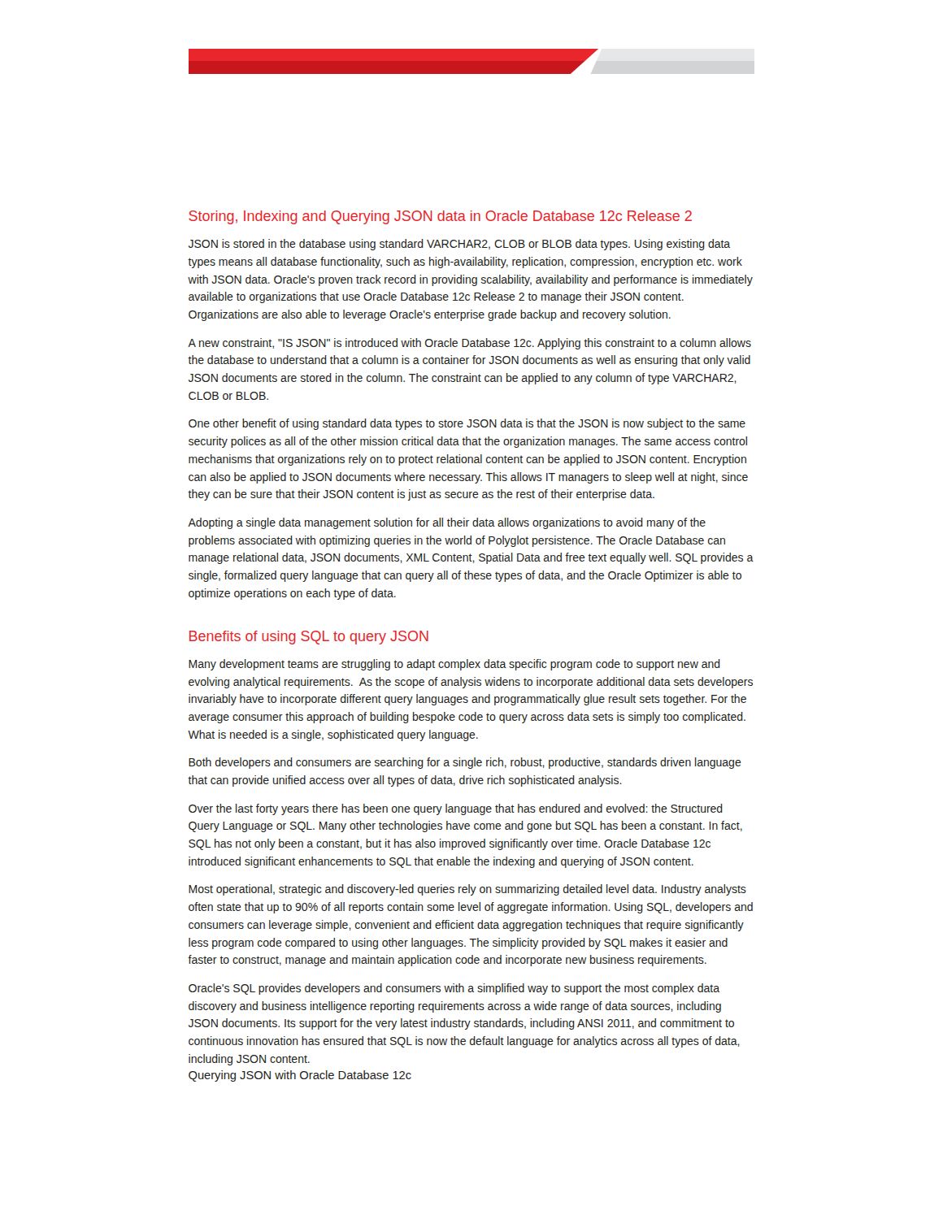Storing, Indexing and Querying JSON data in Oracle Database 12c Release 2
JSON is stored in the database using standard VARCHAR2, CLOB or BLOB data types. Using existing data types means all database functionality, such as high-availability, replication, compression, encryption etc. work with JSON data. Oracle's proven track record in providing scalability, availability and performance is immediately available to organizations that use Oracle Database 12c Release 2 to manage their JSON content. Organizations are also able to leverage Oracle's enterprise grade backup and recovery solution.
A new constraint, "IS JSON" is introduced with Oracle Database 12c. Applying this constraint to a column allows the database to understand that a column is a container for JSON documents as well as ensuring that only valid JSON documents are stored in the column. The constraint can be applied to any column of type VARCHAR2, CLOB or BLOB.
One other benefit of using standard data types to store JSON data is that the JSON is now subject to the same security polices as all of the other mission critical data that the organization manages. The same access control mechanisms that organizations rely on to protect relational content can be applied to JSON content. Encryption can also be applied to JSON documents where necessary. This allows IT managers to sleep well at night, since they can be sure that their JSON content is just as secure as the rest of their enterprise data.
Adopting a single data management solution for all their data allows organizations to avoid many of the problems associated with optimizing queries in the world of Polyglot persistence. The Oracle Database can manage relational data, JSON documents, XML Content, Spatial Data and free text equally well. SQL provides a single, formalized query language that can query all of these types of data, and the Oracle Optimizer is able to optimize operations on each type of data.
Benefits of using SQL to query JSON
Many development teams are struggling to adapt complex data specific program code to support new and evolving analytical requirements. As the scope of analysis widens to incorporate additional data sets developers invariably have to incorporate different query languages and programmatically glue result sets together. For the average consumer this approach of building bespoke code to query across data sets is simply too complicated. What is needed is a single, sophisticated query language.
Both developers and consumers are searching for a single rich, robust, productive, standards driven language that can provide unified access over all types of data, drive rich sophisticated analysis.
Over the last forty years there has been one query language that has endured and evolved: the Structured Query Language or SQL. Many other technologies have come and gone but SQL has been a constant. In fact, SQL has not only been a constant, but it has also improved significantly over time. Oracle Database 12c introduced significant enhancements to SQL that enable the indexing and querying of JSON content.
Most operational, strategic and discovery-led queries rely on summarizing detailed level data. Industry analysts often state that up to 90% of all reports contain some level of aggregate information. Using SQL, developers and consumers can leverage simple, convenient and efficient data aggregation techniques that require significantly less program code compared to using other languages. The simplicity provided by SQL makes it easier and faster to construct, manage and maintain application code and incorporate new business requirements.
Oracle's SQL provides developers and consumers with a simplified way to support the most complex data discovery and business intelligence reporting requirements across a wide range of data sources, including JSON documents. Its support for the very latest industry standards, including ANSI 2011, and commitment to continuous innovation has ensured that SQL is now the default language for analytics across all types of data, including JSON content.
Querying JSON with Oracle Database 12c